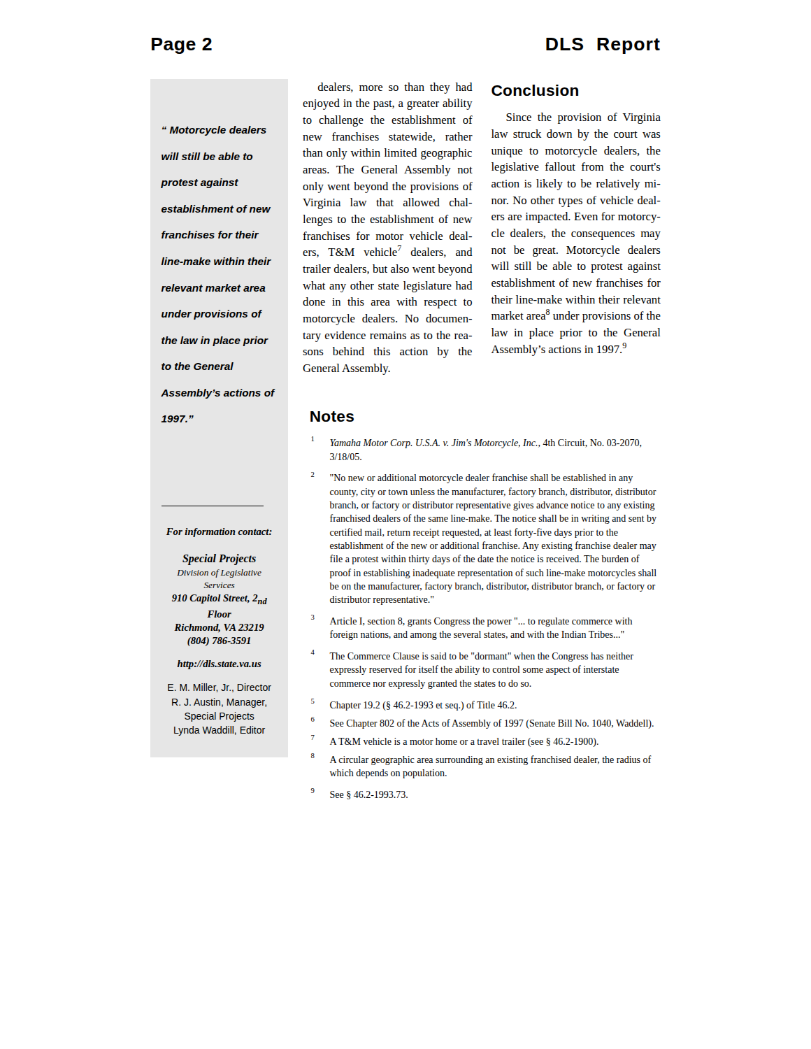Page 2
DLS Report
“ Motorcycle dealers will still be able to protest against establishment of new franchises for their line-make within their relevant market area under provisions of the law in place prior to the General Assembly’s actions of 1997.”
For information contact:
Special Projects
Division of Legislative Services
910 Capitol Street, 2nd Floor
Richmond, VA 23219
(804) 786-3591
http://dls.state.va.us
E. M. Miller, Jr., Director
R. J. Austin, Manager,
Special Projects
Lynda Waddill, Editor
dealers, more so than they had enjoyed in the past, a greater ability to challenge the establishment of new franchises statewide, rather than only within limited geographic areas. The General Assembly not only went beyond the provisions of Virginia law that allowed challenges to the establishment of new franchises for motor vehicle dealers, T&M vehicle7 dealers, and trailer dealers, but also went beyond what any other state legislature had done in this area with respect to motorcycle dealers. No documentary evidence remains as to the reasons behind this action by the General Assembly.
Conclusion
Since the provision of Virginia law struck down by the court was unique to motorcycle dealers, the legislative fallout from the court's action is likely to be relatively minor. No other types of vehicle dealers are impacted. Even for motorcycle dealers, the consequences may not be great. Motorcycle dealers will still be able to protest against establishment of new franchises for their line-make within their relevant market area8 under provisions of the law in place prior to the General Assembly’s actions in 1997.9
Notes
Yamaha Motor Corp. U.S.A. v. Jim's Motorcycle, Inc., 4th Circuit, No. 03-2070, 3/18/05.
"No new or additional motorcycle dealer franchise shall be established in any county, city or town unless the manufacturer, factory branch, distributor, distributor branch, or factory or distributor representative gives advance notice to any existing franchised dealers of the same line-make. The notice shall be in writing and sent by certified mail, return receipt requested, at least forty-five days prior to the establishment of the new or additional franchise. Any existing franchise dealer may file a protest within thirty days of the date the notice is received. The burden of proof in establishing inadequate representation of such line-make motorcycles shall be on the manufacturer, factory branch, distributor, distributor branch, or factory or distributor representative."
Article I, section 8, grants Congress the power "... to regulate commerce with foreign nations, and among the several states, and with the Indian Tribes..."
The Commerce Clause is said to be "dormant" when the Congress has neither expressly reserved for itself the ability to control some aspect of interstate commerce nor expressly granted the states to do so.
Chapter 19.2 (§ 46.2-1993 et seq.) of Title 46.2.
See Chapter 802 of the Acts of Assembly of 1997 (Senate Bill No. 1040, Waddell).
A T&M vehicle is a motor home or a travel trailer (see § 46.2-1900).
A circular geographic area surrounding an existing franchised dealer, the radius of which depends on population.
See § 46.2-1993.73.